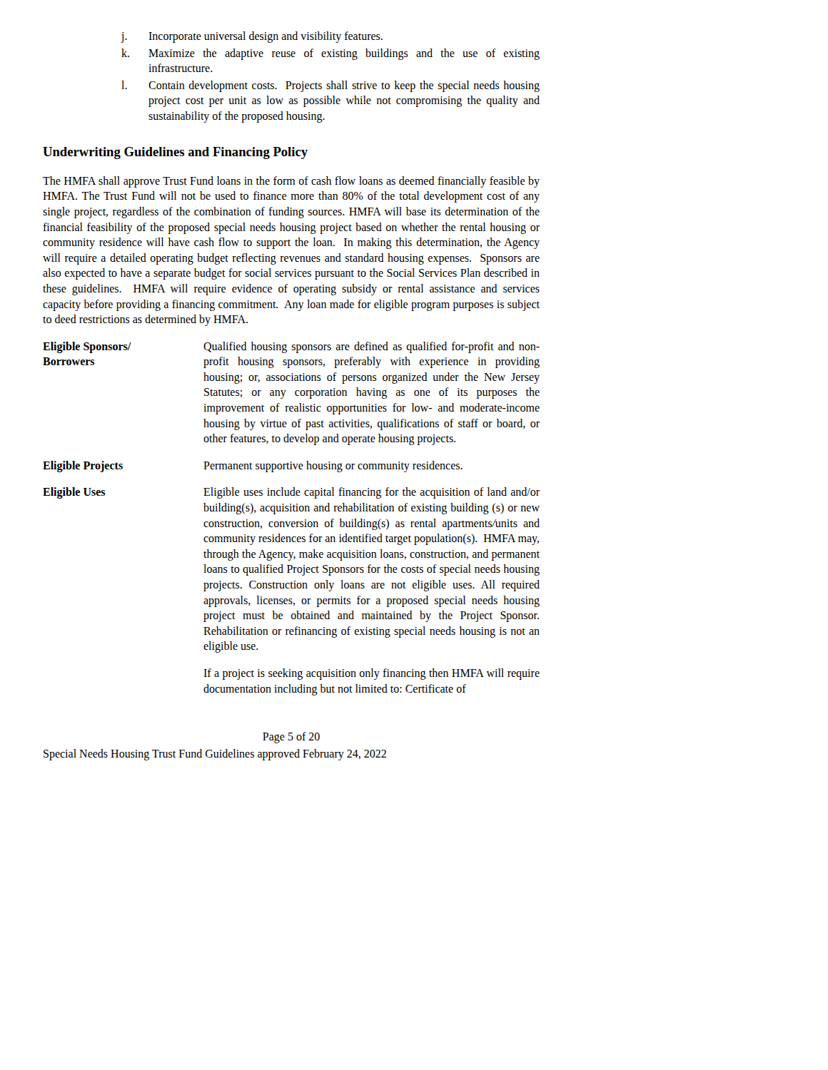j. Incorporate universal design and visibility features.
k. Maximize the adaptive reuse of existing buildings and the use of existing infrastructure.
l. Contain development costs. Projects shall strive to keep the special needs housing project cost per unit as low as possible while not compromising the quality and sustainability of the proposed housing.
Underwriting Guidelines and Financing Policy
The HMFA shall approve Trust Fund loans in the form of cash flow loans as deemed financially feasible by HMFA. The Trust Fund will not be used to finance more than 80% of the total development cost of any single project, regardless of the combination of funding sources. HMFA will base its determination of the financial feasibility of the proposed special needs housing project based on whether the rental housing or community residence will have cash flow to support the loan. In making this determination, the Agency will require a detailed operating budget reflecting revenues and standard housing expenses. Sponsors are also expected to have a separate budget for social services pursuant to the Social Services Plan described in these guidelines. HMFA will require evidence of operating subsidy or rental assistance and services capacity before providing a financing commitment. Any loan made for eligible program purposes is subject to deed restrictions as determined by HMFA.
| Eligible Sponsors/ Borrowers | Qualified housing sponsors are defined as qualified for-profit and non-profit housing sponsors, preferably with experience in providing housing; or, associations of persons organized under the New Jersey Statutes; or any corporation having as one of its purposes the improvement of realistic opportunities for low- and moderate-income housing by virtue of past activities, qualifications of staff or board, or other features, to develop and operate housing projects. |
| Eligible Projects | Permanent supportive housing or community residences. |
| Eligible Uses | Eligible uses include capital financing for the acquisition of land and/or building(s), acquisition and rehabilitation of existing building (s) or new construction, conversion of building(s) as rental apartments / units and community residences for an identified target population(s). HMFA may, through the Agency, make acquisition loans, construction, and permanent loans to qualified Project Sponsors for the costs of special needs housing projects. Construction only loans are not eligible uses. All required approvals, licenses, or permits for a proposed special needs housing project must be obtained and maintained by the Project Sponsor. Rehabilitation or refinancing of existing special needs housing is not an eligible use. If a project is seeking acquisition only financing then HMFA will require documentation including but not limited to: Certificate of |
Page 5 of 20
Special Needs Housing Trust Fund Guidelines approved February 24, 2022